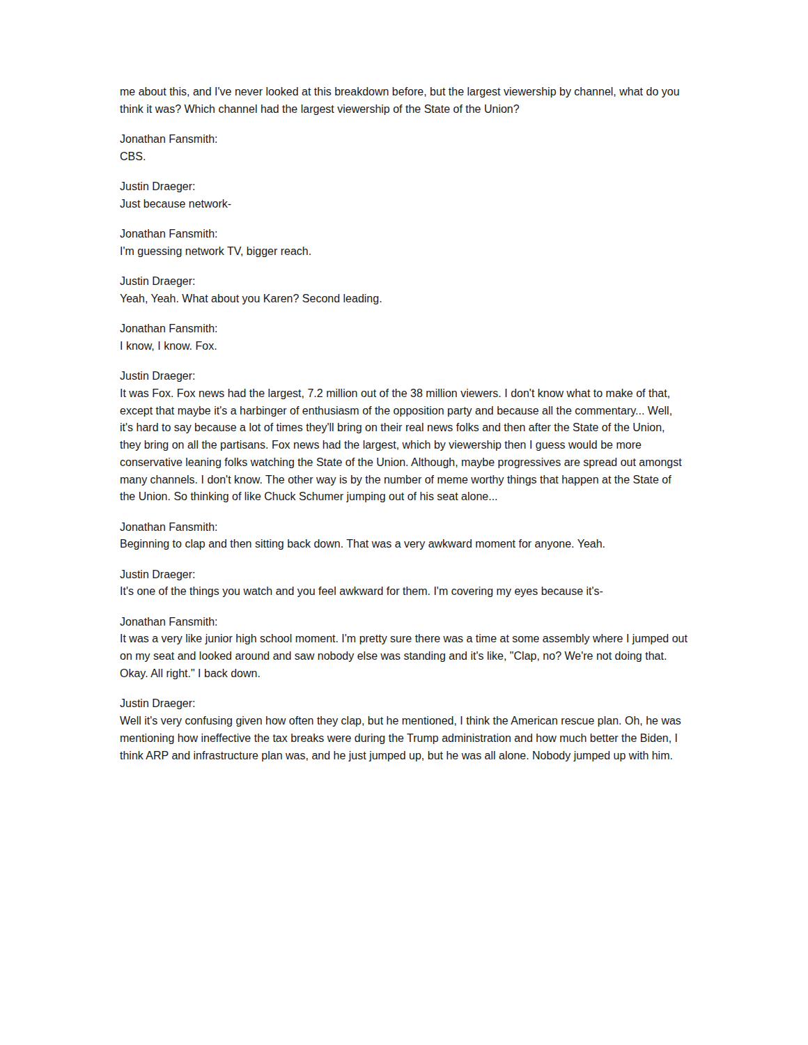me about this, and I've never looked at this breakdown before, but the largest viewership by channel, what do you think it was? Which channel had the largest viewership of the State of the Union?
Jonathan Fansmith:
CBS.
Justin Draeger:
Just because network-
Jonathan Fansmith:
I'm guessing network TV, bigger reach.
Justin Draeger:
Yeah, Yeah. What about you Karen? Second leading.
Jonathan Fansmith:
I know, I know. Fox.
Justin Draeger:
It was Fox. Fox news had the largest, 7.2 million out of the 38 million viewers. I don't know what to make of that, except that maybe it's a harbinger of enthusiasm of the opposition party and because all the commentary... Well, it's hard to say because a lot of times they'll bring on their real news folks and then after the State of the Union, they bring on all the partisans. Fox news had the largest, which by viewership then I guess would be more conservative leaning folks watching the State of the Union. Although, maybe progressives are spread out amongst many channels. I don't know. The other way is by the number of meme worthy things that happen at the State of the Union. So thinking of like Chuck Schumer jumping out of his seat alone...
Jonathan Fansmith:
Beginning to clap and then sitting back down. That was a very awkward moment for anyone. Yeah.
Justin Draeger:
It's one of the things you watch and you feel awkward for them. I'm covering my eyes because it's-
Jonathan Fansmith:
It was a very like junior high school moment. I'm pretty sure there was a time at some assembly where I jumped out on my seat and looked around and saw nobody else was standing and it's like, "Clap, no? We're not doing that. Okay. All right." I back down.
Justin Draeger:
Well it's very confusing given how often they clap, but he mentioned, I think the American rescue plan. Oh, he was mentioning how ineffective the tax breaks were during the Trump administration and how much better the Biden, I think ARP and infrastructure plan was, and he just jumped up, but he was all alone. Nobody jumped up with him.